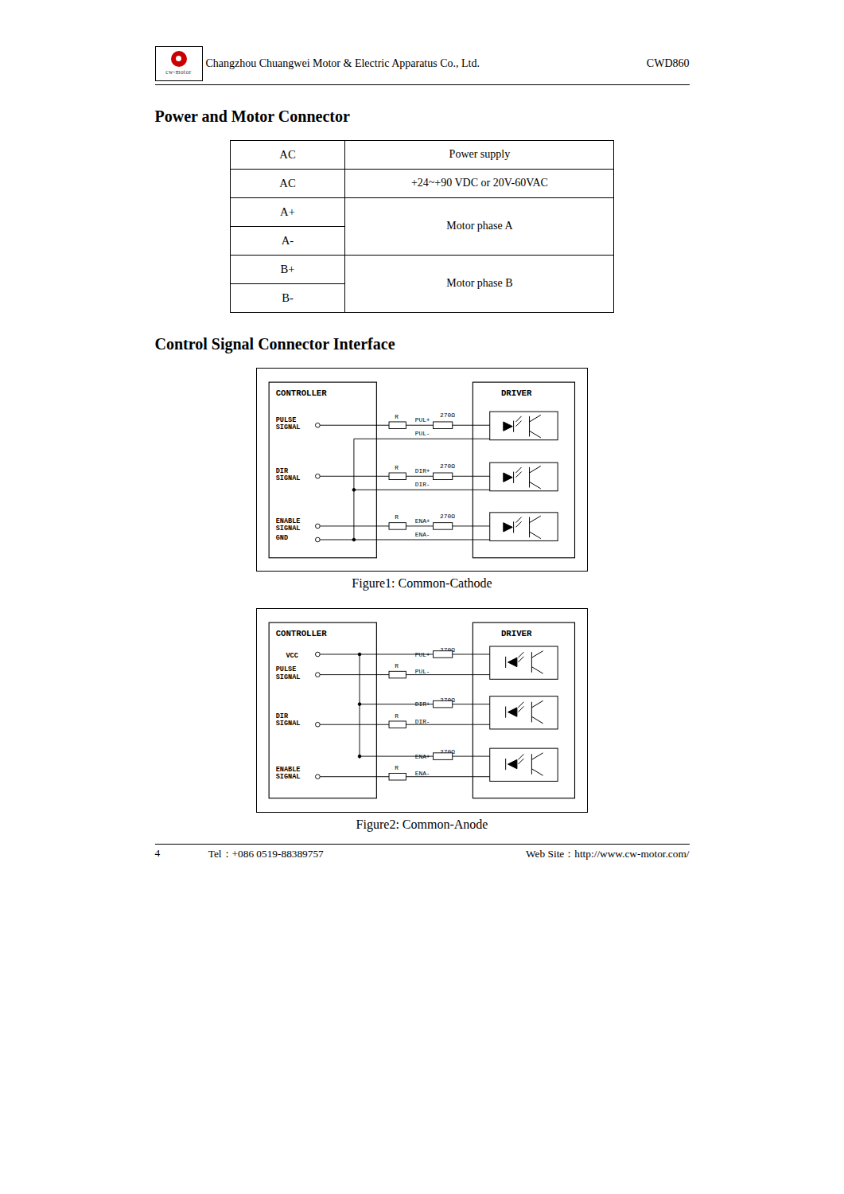cw-motor
Changzhou Chuangwei Motor & Electric Apparatus Co., Ltd.
CWD860
Power and Motor Connector
| AC | Power supply |
| AC | +24~+90 VDC or 20V-60VAC |
| A+ | Motor phase A |
| A- |
| B+ | Motor phase B |
| B- |
Control Signal Connector Interface
CONTROLLER DRIVER PULSE SIGNAL DIR SIGNAL ENABLE SIGNAL GND R PUL+ PUL- R DIR+ DIR- R ENA+ ENA- 270Ω 270Ω 270Ω
Figure1: Common-Cathode
CONTROLLER DRIVER VCC PULSE SIGNAL DIR SIGNAL ENABLE SIGNAL PUL+ R PUL- DIR+ R DIR- ENA+ R ENA- 270Ω 270Ω 270Ω
Figure2: Common-Anode
4
Tel：+086 0519-88389757
Web Site：http://www.cw-motor.com/